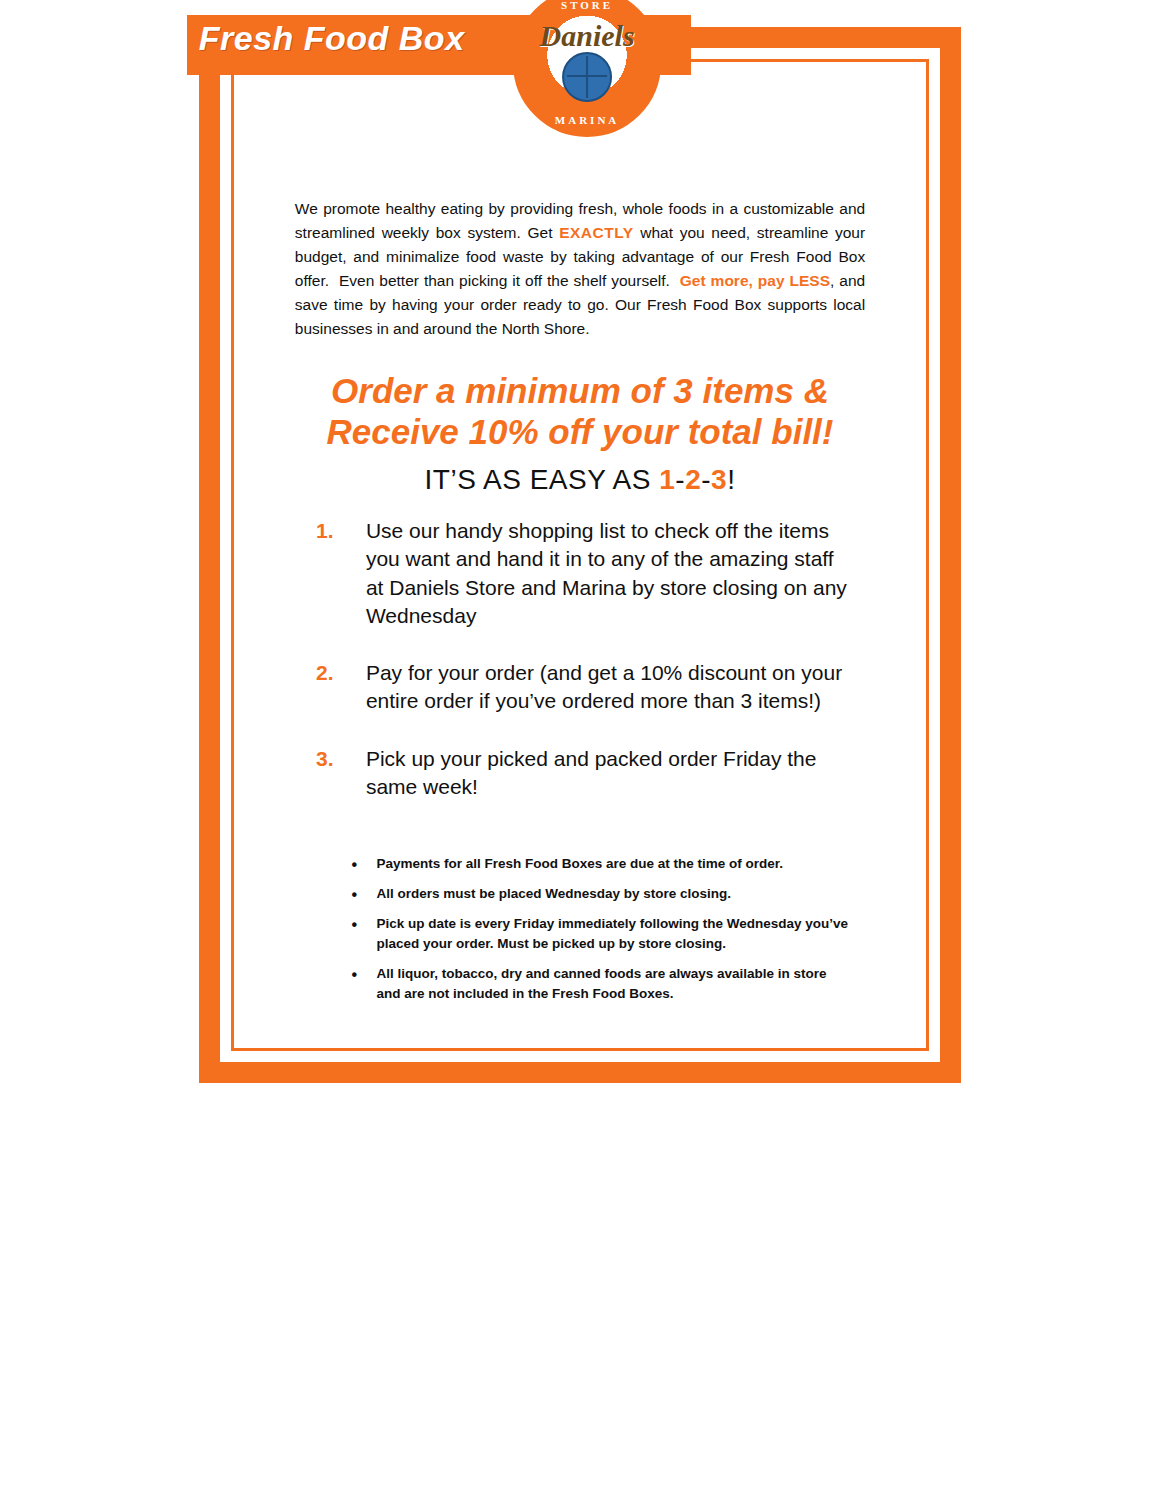Fresh Food Box
STORE
Daniels
MARINA
We promote healthy eating by providing fresh, whole foods in a customizable and streamlined weekly box system. Get EXACTLY what you need, streamline your budget, and minimalize food waste by taking advantage of our Fresh Food Box offer. Even better than picking it off the shelf yourself. Get more, pay LESS, and save time by having your order ready to go. Our Fresh Food Box supports local businesses in and around the North Shore.
Order a minimum of 3 items &
Receive 10% off your total bill!
IT’S AS EASY AS 1-2-3!
Use our handy shopping list to check off the items you want and hand it in to any of the amazing staff at Daniels Store and Marina by store closing on any Wednesday
Pay for your order (and get a 10% discount on your entire order if you’ve ordered more than 3 items!)
Pick up your picked and packed order Friday the same week!
Payments for all Fresh Food Boxes are due at the time of order.
All orders must be placed Wednesday by store closing.
Pick up date is every Friday immediately following the Wednesday you’ve placed your order. Must be picked up by store closing.
All liquor, tobacco, dry and canned foods are always available in store and are not included in the Fresh Food Boxes.